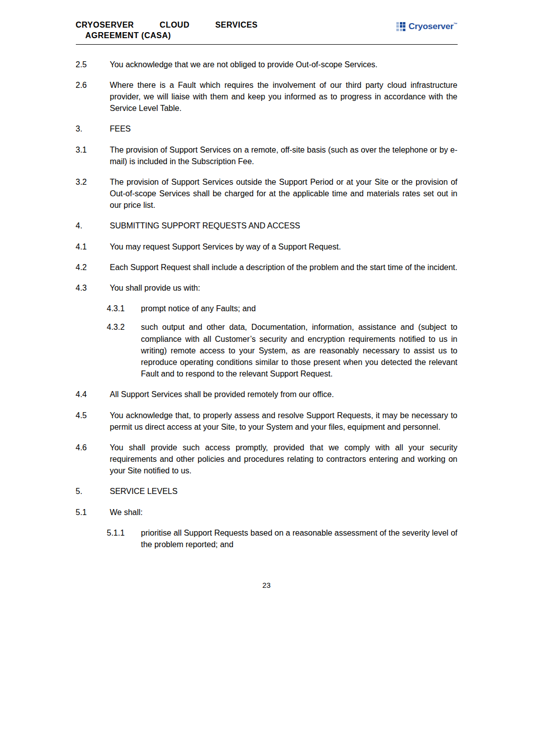CRYOSERVER CLOUD SERVICES
AGREEMENT (CASA)
Cryoserver™
2.5
You acknowledge that we are not obliged to provide Out-of-scope Services.
2.6
Where there is a Fault which requires the involvement of our third party cloud infrastructure provider, we will liaise with them and keep you informed as to progress in accordance with the Service Level Table.
3.
FEES
3.1
The provision of Support Services on a remote, off-site basis (such as over the telephone or by e-mail) is included in the Subscription Fee.
3.2
The provision of Support Services outside the Support Period or at your Site or the provision of Out-of-scope Services shall be charged for at the applicable time and materials rates set out in our price list.
4.
SUBMITTING SUPPORT REQUESTS AND ACCESS
4.1
You may request Support Services by way of a Support Request.
4.2
Each Support Request shall include a description of the problem and the start time of the incident.
4.3
You shall provide us with:
4.3.1
prompt notice of any Faults; and
4.3.2
such output and other data, Documentation, information, assistance and (subject to compliance with all Customer’s security and encryption requirements notified to us in writing) remote access to your System, as are reasonably necessary to assist us to reproduce operating conditions similar to those present when you detected the relevant Fault and to respond to the relevant Support Request.
4.4
All Support Services shall be provided remotely from our office.
4.5
You acknowledge that, to properly assess and resolve Support Requests, it may be necessary to permit us direct access at your Site, to your System and your files, equipment and personnel.
4.6
You shall provide such access promptly, provided that we comply with all your security requirements and other policies and procedures relating to contractors entering and working on your Site notified to us.
5.
SERVICE LEVELS
5.1
We shall:
5.1.1
prioritise all Support Requests based on a reasonable assessment of the severity level of the problem reported; and
23